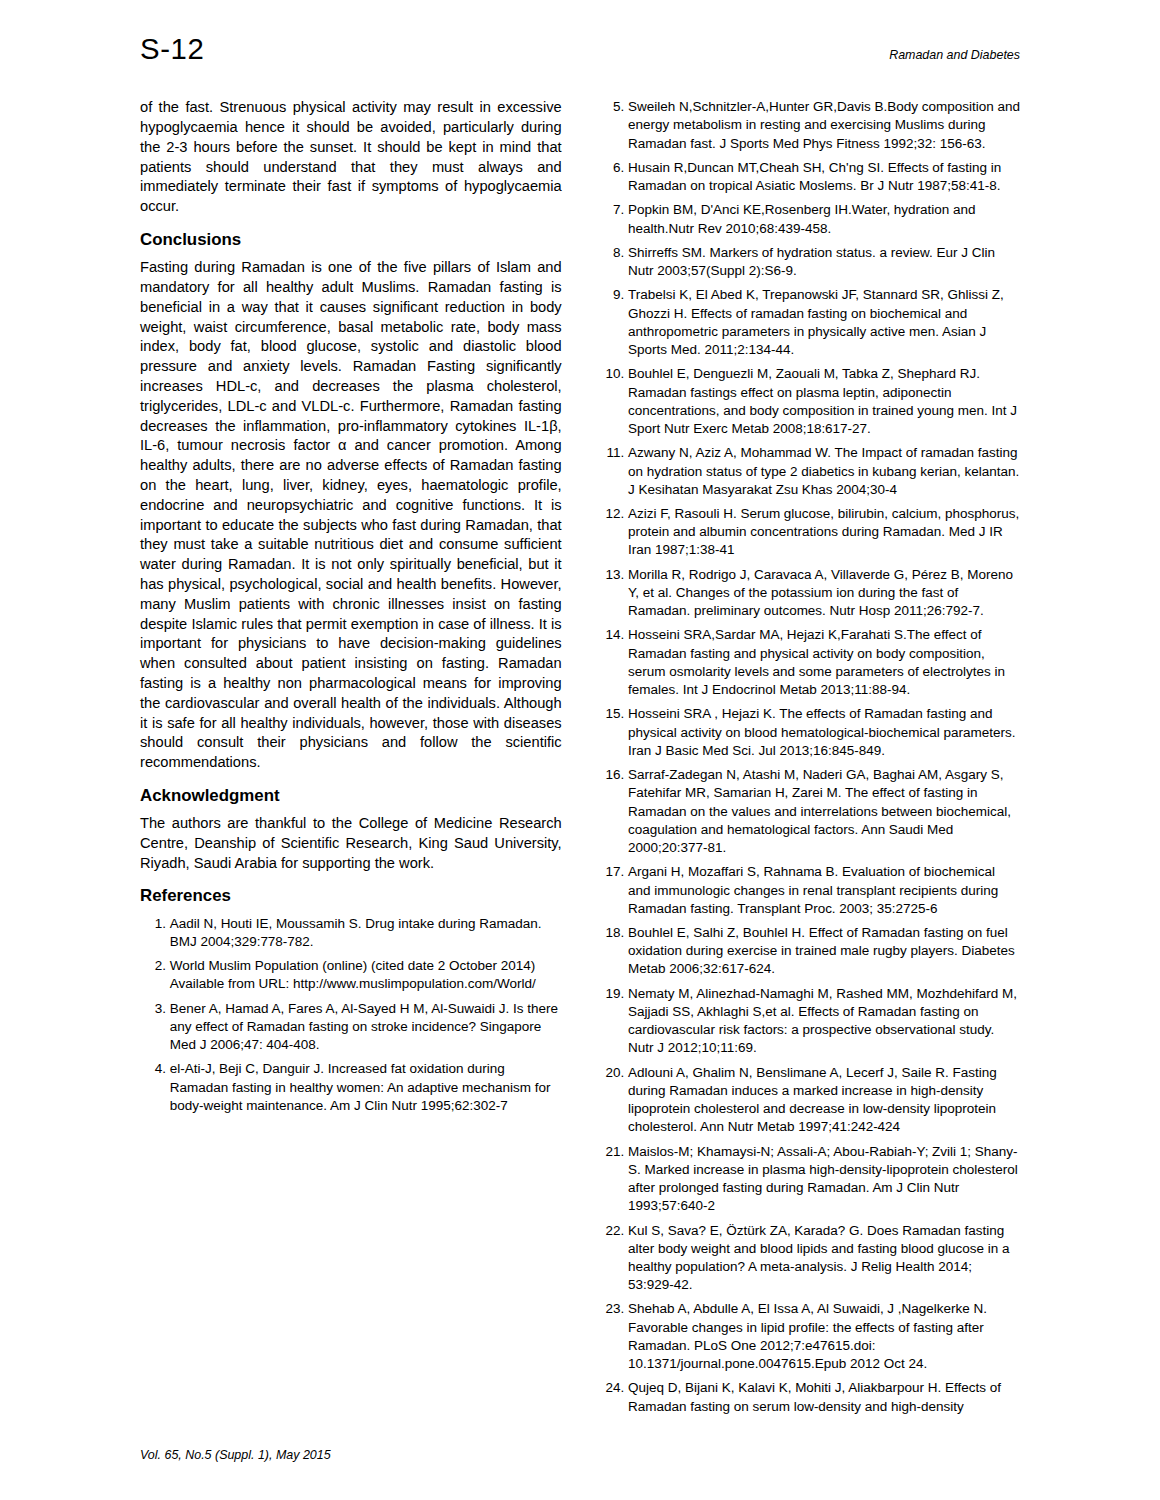S-12
Ramadan and Diabetes
of the fast. Strenuous physical activity may result in excessive hypoglycaemia hence it should be avoided, particularly during the 2-3 hours before the sunset. It should be kept in mind that patients should understand that they must always and immediately terminate their fast if symptoms of hypoglycaemia occur.
Conclusions
Fasting during Ramadan is one of the five pillars of Islam and mandatory for all healthy adult Muslims. Ramadan fasting is beneficial in a way that it causes significant reduction in body weight, waist circumference, basal metabolic rate, body mass index, body fat, blood glucose, systolic and diastolic blood pressure and anxiety levels. Ramadan Fasting significantly increases HDL-c, and decreases the plasma cholesterol, triglycerides, LDL-c and VLDL-c. Furthermore, Ramadan fasting decreases the inflammation, pro-inflammatory cytokines IL-1β, IL-6, tumour necrosis factor α and cancer promotion. Among healthy adults, there are no adverse effects of Ramadan fasting on the heart, lung, liver, kidney, eyes, haematologic profile, endocrine and neuropsychiatric and cognitive functions. It is important to educate the subjects who fast during Ramadan, that they must take a suitable nutritious diet and consume sufficient water during Ramadan. It is not only spiritually beneficial, but it has physical, psychological, social and health benefits. However, many Muslim patients with chronic illnesses insist on fasting despite Islamic rules that permit exemption in case of illness. It is important for physicians to have decision-making guidelines when consulted about patient insisting on fasting. Ramadan fasting is a healthy non pharmacological means for improving the cardiovascular and overall health of the individuals. Although it is safe for all healthy individuals, however, those with diseases should consult their physicians and follow the scientific recommendations.
Acknowledgment
The authors are thankful to the College of Medicine Research Centre, Deanship of Scientific Research, King Saud University, Riyadh, Saudi Arabia for supporting the work.
References
Aadil N, Houti IE, Moussamih S. Drug intake during Ramadan. BMJ 2004;329:778-782.
World Muslim Population (online) (cited date 2 October 2014) Available from URL: http://www.muslimpopulation.com/World/
Bener A, Hamad A, Fares A, Al-Sayed H M, Al-Suwaidi J. Is there any effect of Ramadan fasting on stroke incidence? Singapore Med J 2006;47: 404-408.
el-Ati-J, Beji C, Danguir J. Increased fat oxidation during Ramadan fasting in healthy women: An adaptive mechanism for body-weight maintenance. Am J Clin Nutr 1995;62:302-7
Sweileh N,Schnitzler-A,Hunter GR,Davis B.Body composition and energy metabolism in resting and exercising Muslims during Ramadan fast. J Sports Med Phys Fitness 1992;32: 156-63.
Husain R,Duncan MT,Cheah SH, Ch'ng SI. Effects of fasting in Ramadan on tropical Asiatic Moslems. Br J Nutr 1987;58:41-8.
Popkin BM, D'Anci KE,Rosenberg IH.Water, hydration and health.Nutr Rev 2010;68:439-458.
Shirreffs SM. Markers of hydration status. a review. Eur J Clin Nutr 2003;57(Suppl 2):S6-9.
Trabelsi K, El Abed K, Trepanowski JF, Stannard SR, Ghlissi Z, Ghozzi H. Effects of ramadan fasting on biochemical and anthropometric parameters in physically active men. Asian J Sports Med. 2011;2:134-44.
Bouhlel E, Denguezli M, Zaouali M, Tabka Z, Shephard RJ. Ramadan fastings effect on plasma leptin, adiponectin concentrations, and body composition in trained young men. Int J Sport Nutr Exerc Metab 2008;18:617-27.
Azwany N, Aziz A, Mohammad W. The Impact of ramadan fasting on hydration status of type 2 diabetics in kubang kerian, kelantan. J Kesihatan Masyarakat Zsu Khas 2004;30-4
Azizi F, Rasouli H. Serum glucose, bilirubin, calcium, phosphorus, protein and albumin concentrations during Ramadan. Med J IR Iran 1987;1:38-41
Morilla R, Rodrigo J, Caravaca A, Villaverde G, Pérez B, Moreno Y, et al. Changes of the potassium ion during the fast of Ramadan. preliminary outcomes. Nutr Hosp 2011;26:792-7.
Hosseini SRA,Sardar MA, Hejazi K,Farahati S.The effect of Ramadan fasting and physical activity on body composition, serum osmolarity levels and some parameters of electrolytes in females. Int J Endocrinol Metab 2013;11:88-94.
Hosseini SRA , Hejazi K. The effects of Ramadan fasting and physical activity on blood hematological-biochemical parameters. Iran J Basic Med Sci. Jul 2013;16:845-849.
Sarraf-Zadegan N, Atashi M, Naderi GA, Baghai AM, Asgary S, Fatehifar MR, Samarian H, Zarei M. The effect of fasting in Ramadan on the values and interrelations between biochemical, coagulation and hematological factors. Ann Saudi Med 2000;20:377-81.
Argani H, Mozaffari S, Rahnama B. Evaluation of biochemical and immunologic changes in renal transplant recipients during Ramadan fasting. Transplant Proc. 2003; 35:2725-6
Bouhlel E, Salhi Z, Bouhlel H. Effect of Ramadan fasting on fuel oxidation during exercise in trained male rugby players. Diabetes Metab 2006;32:617-624.
Nematy M, Alinezhad-Namaghi M, Rashed MM, Mozhdehifard M, Sajjadi SS, Akhlaghi S,et al. Effects of Ramadan fasting on cardiovascular risk factors: a prospective observational study. Nutr J 2012;10;11:69.
Adlouni A, Ghalim N, Benslimane A, Lecerf J, Saile R. Fasting during Ramadan induces a marked increase in high-density lipoprotein cholesterol and decrease in low-density lipoprotein cholesterol. Ann Nutr Metab 1997;41:242-424
Maislos-M; Khamaysi-N; Assali-A; Abou-Rabiah-Y; Zvili 1; Shany-S. Marked increase in plasma high-density-lipoprotein cholesterol after prolonged fasting during Ramadan. Am J Clin Nutr 1993;57:640-2
Kul S, Sava? E, Öztürk ZA, Karada? G. Does Ramadan fasting alter body weight and blood lipids and fasting blood glucose in a healthy population? A meta-analysis. J Relig Health 2014; 53:929-42.
Shehab A, Abdulle A, El Issa A, Al Suwaidi, J ,Nagelkerke N. Favorable changes in lipid profile: the effects of fasting after Ramadan. PLoS One 2012;7:e47615.doi: 10.1371/journal.pone.0047615.Epub 2012 Oct 24.
Qujeq D, Bijani K, Kalavi K, Mohiti J, Aliakbarpour H. Effects of Ramadan fasting on serum low-density and high-density
Vol. 65, No.5 (Suppl. 1), May 2015